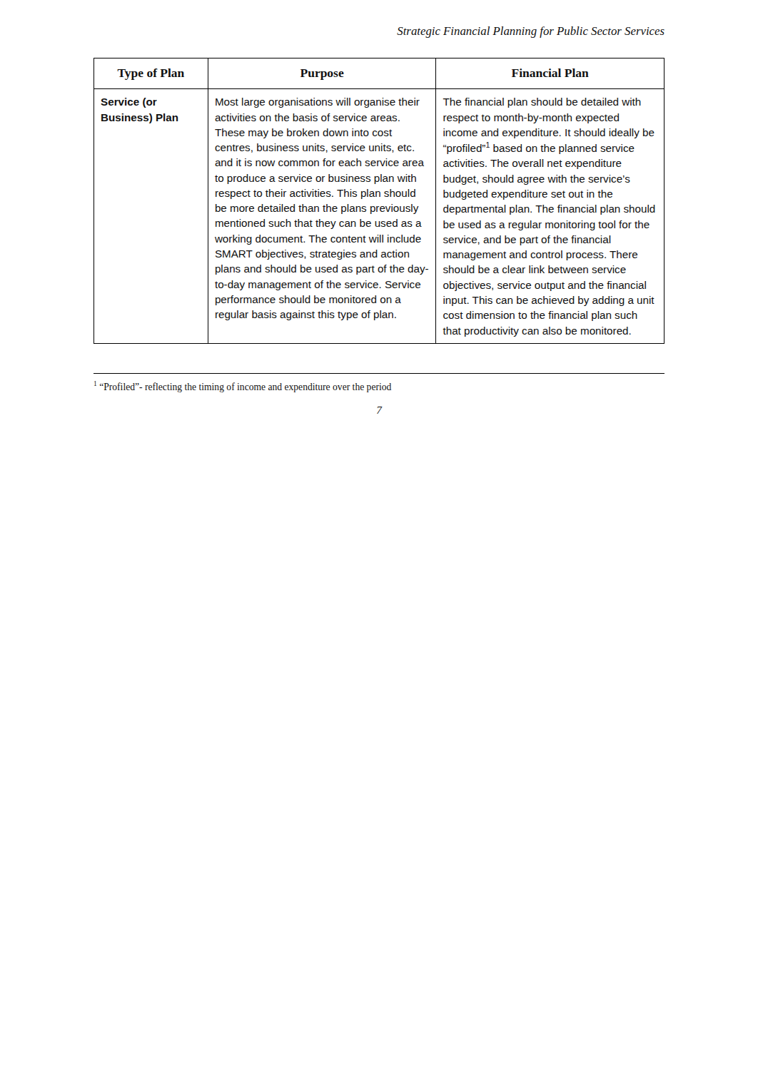Strategic Financial Planning for Public Sector Services
| Type of Plan | Purpose | Financial Plan |
| --- | --- | --- |
| Service (or Business) Plan | Most large organisations will organise their activities on the basis of service areas. These may be broken down into cost centres, business units, service units, etc. and it is now common for each service area to produce a service or business plan with respect to their activities. This plan should be more detailed than the plans previously mentioned such that they can be used as a working document. The content will include SMART objectives, strategies and action plans and should be used as part of the day-to-day management of the service. Service performance should be monitored on a regular basis against this type of plan. | The financial plan should be detailed with respect to month-by-month expected income and expenditure. It should ideally be “profiled” 1 based on the planned service activities. The overall net expenditure budget, should agree with the service’s budgeted expenditure set out in the departmental plan. The financial plan should be used as a regular monitoring tool for the service, and be part of the financial management and control process. There should be a clear link between service objectives, service output and the financial input. This can be achieved by adding a unit cost dimension to the financial plan such that productivity can also be monitored. |
1 “Profiled”- reflecting the timing of income and expenditure over the period
7